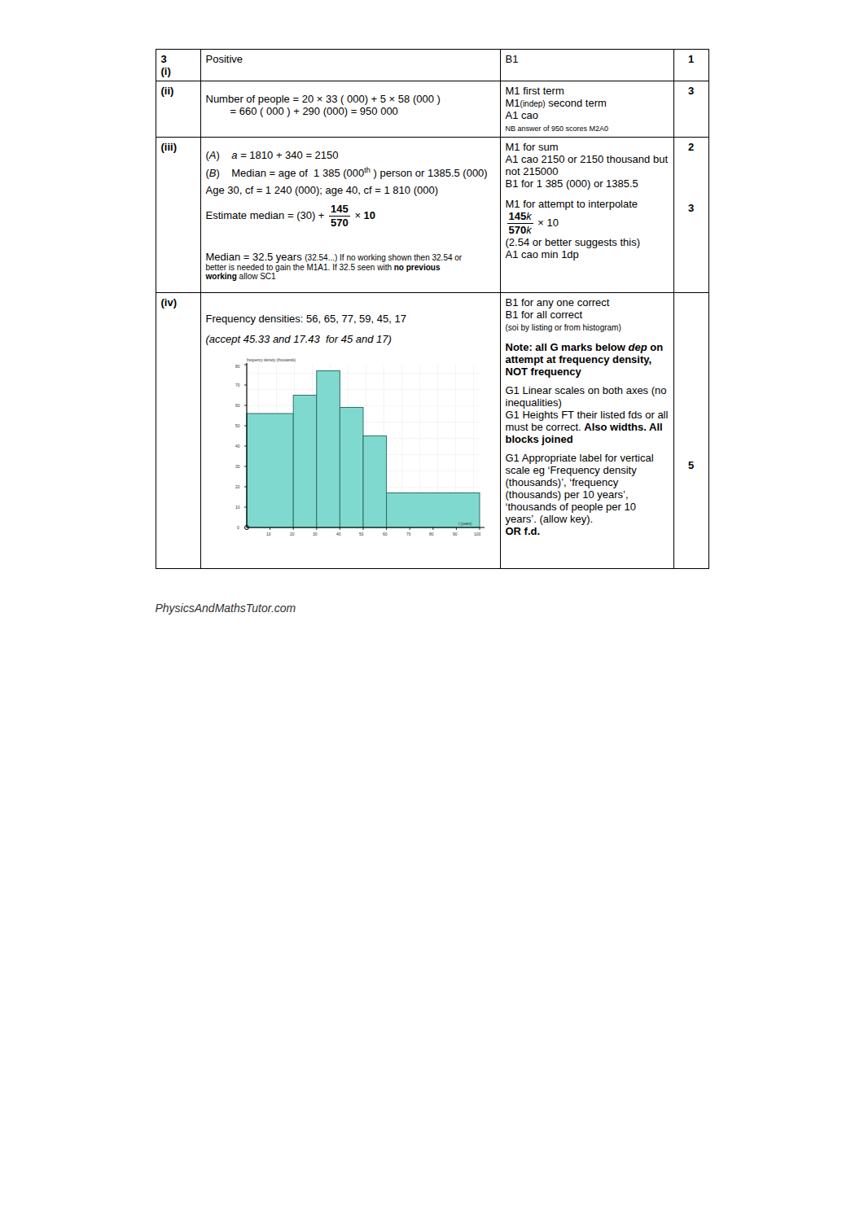| 3 (i) | Positive | B1 | 1 |
| (ii) | Number of people = 20 × 33 ( 000) + 5 × 58 (000 ) = 660 ( 000 ) + 290 (000) = 950 000 | M1 first term M1 (indep) second term A1 cao NB answer of 950 scores M2A0 | 3 |
| (iii) | ( A ) a = 1810 + 340 = 2150 ( B ) Median = age of 1 385 (000 th ) person or 1385.5 (000) Age 30, cf = 1 240 (000); age 40, cf = 1 810 (000) Estimate median = (30) + 145 570 × 10 Median = 32.5 years (32.54...) If no working shown then 32.54 or better is needed to gain the M1A1. If 32.5 seen with no previous working allow SC1 | M1 for sum A1 cao 2150 or 2150 thousand but not 215000 B1 for 1 385 (000) or 1385.5 M1 for attempt to interpolate 145 k 570 k × 10 (2.54 or better suggests this) A1 cao min 1dp | 2 3 |
| (iv) | Frequency densities: 56, 65, 77, 59, 45, 17 (accept 45.33 and 17.43 for 45 and 17) 0 10 20 30 40 50 60 70 80 10 20 30 40 50 60 70 80 90 100 frequency density (thousands) t (years) | B1 for any one correct B1 for all correct (soi by listing or from histogram) Note: all G marks below dep on attempt at frequency density, NOT frequency G1 Linear scales on both axes (no inequalities) G1 Heights FT their listed fds or all must be correct. Also widths. All blocks joined G1 Appropriate label for vertical scale eg ‘Frequency density (thousands)’, ‘frequency (thousands) per 10 years’, ‘thousands of people per 10 years’. (allow key). OR f.d. | 5 |
PhysicsAndMathsTutor.com